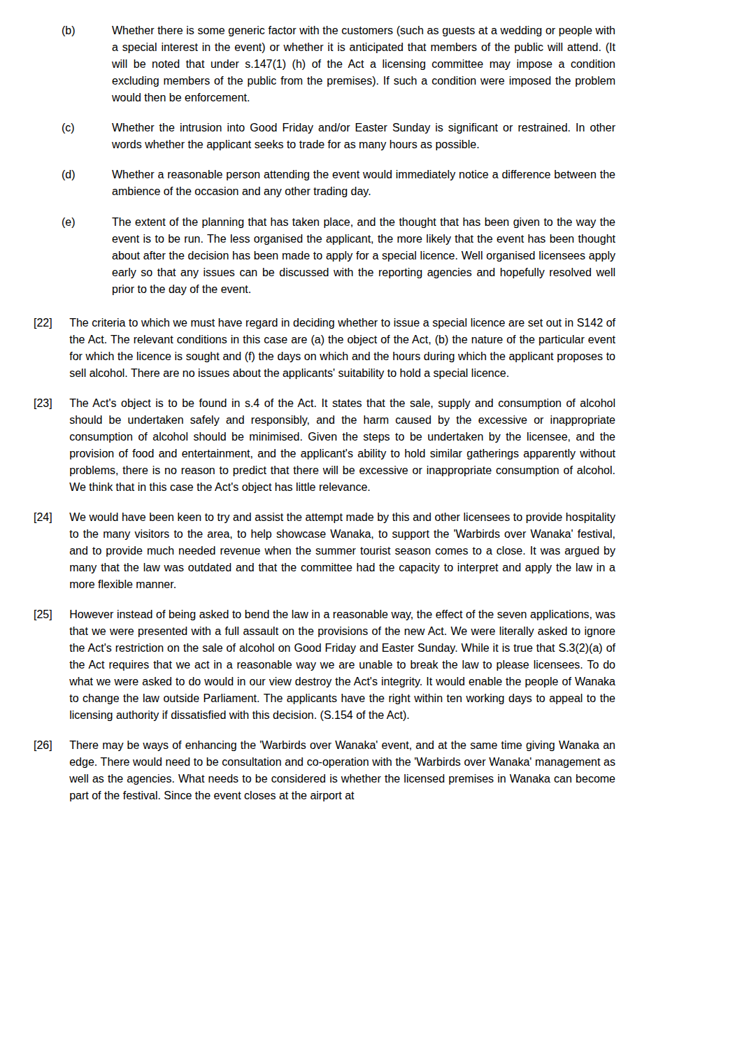(b) Whether there is some generic factor with the customers (such as guests at a wedding or people with a special interest in the event) or whether it is anticipated that members of the public will attend. (It will be noted that under s.147(1) (h) of the Act a licensing committee may impose a condition excluding members of the public from the premises). If such a condition were imposed the problem would then be enforcement.
(c) Whether the intrusion into Good Friday and/or Easter Sunday is significant or restrained. In other words whether the applicant seeks to trade for as many hours as possible.
(d) Whether a reasonable person attending the event would immediately notice a difference between the ambience of the occasion and any other trading day.
(e) The extent of the planning that has taken place, and the thought that has been given to the way the event is to be run. The less organised the applicant, the more likely that the event has been thought about after the decision has been made to apply for a special licence. Well organised licensees apply early so that any issues can be discussed with the reporting agencies and hopefully resolved well prior to the day of the event.
[22] The criteria to which we must have regard in deciding whether to issue a special licence are set out in S142 of the Act. The relevant conditions in this case are (a) the object of the Act, (b) the nature of the particular event for which the licence is sought and (f) the days on which and the hours during which the applicant proposes to sell alcohol. There are no issues about the applicants' suitability to hold a special licence.
[23] The Act's object is to be found in s.4 of the Act. It states that the sale, supply and consumption of alcohol should be undertaken safely and responsibly, and the harm caused by the excessive or inappropriate consumption of alcohol should be minimised. Given the steps to be undertaken by the licensee, and the provision of food and entertainment, and the applicant's ability to hold similar gatherings apparently without problems, there is no reason to predict that there will be excessive or inappropriate consumption of alcohol. We think that in this case the Act's object has little relevance.
[24] We would have been keen to try and assist the attempt made by this and other licensees to provide hospitality to the many visitors to the area, to help showcase Wanaka, to support the 'Warbirds over Wanaka' festival, and to provide much needed revenue when the summer tourist season comes to a close. It was argued by many that the law was outdated and that the committee had the capacity to interpret and apply the law in a more flexible manner.
[25] However instead of being asked to bend the law in a reasonable way, the effect of the seven applications, was that we were presented with a full assault on the provisions of the new Act. We were literally asked to ignore the Act's restriction on the sale of alcohol on Good Friday and Easter Sunday. While it is true that S.3(2)(a) of the Act requires that we act in a reasonable way we are unable to break the law to please licensees. To do what we were asked to do would in our view destroy the Act's integrity. It would enable the people of Wanaka to change the law outside Parliament. The applicants have the right within ten working days to appeal to the licensing authority if dissatisfied with this decision. (S.154 of the Act).
[26] There may be ways of enhancing the 'Warbirds over Wanaka' event, and at the same time giving Wanaka an edge. There would need to be consultation and co-operation with the 'Warbirds over Wanaka' management as well as the agencies. What needs to be considered is whether the licensed premises in Wanaka can become part of the festival. Since the event closes at the airport at